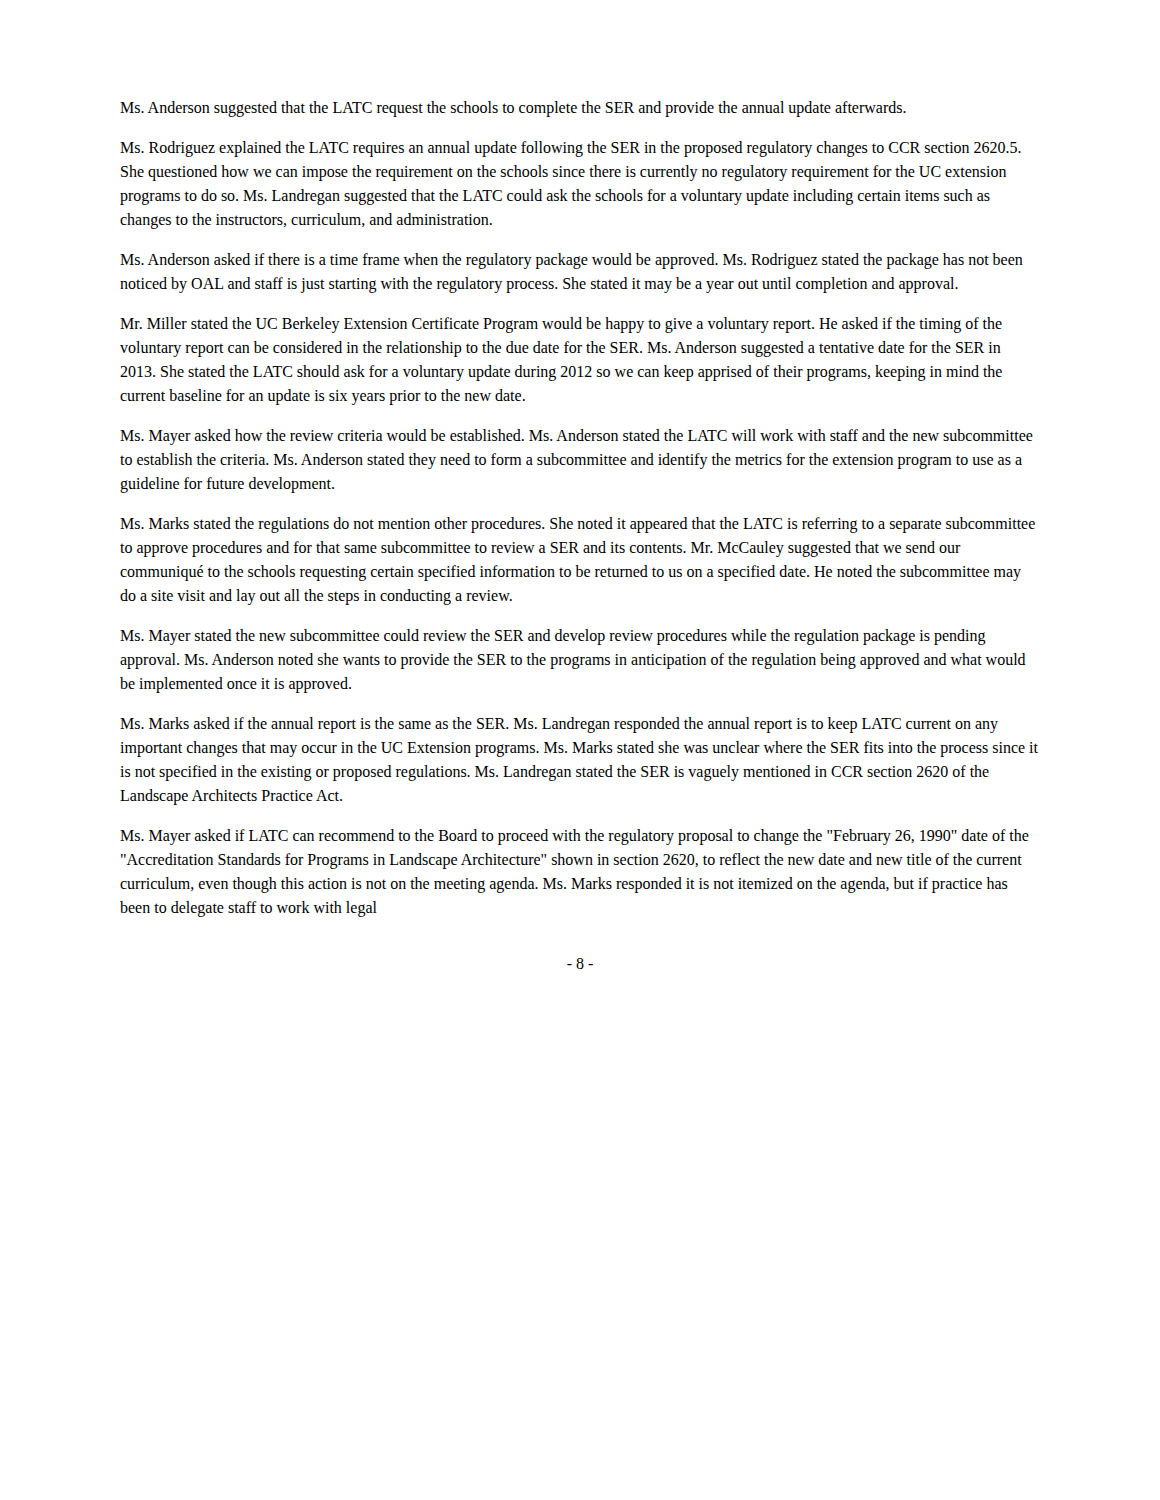Ms. Anderson suggested that the LATC request the schools to complete the SER and provide the annual update afterwards.
Ms. Rodriguez explained the LATC requires an annual update following the SER in the proposed regulatory changes to CCR section 2620.5. She questioned how we can impose the requirement on the schools since there is currently no regulatory requirement for the UC extension programs to do so. Ms. Landregan suggested that the LATC could ask the schools for a voluntary update including certain items such as changes to the instructors, curriculum, and administration.
Ms. Anderson asked if there is a time frame when the regulatory package would be approved. Ms. Rodriguez stated the package has not been noticed by OAL and staff is just starting with the regulatory process. She stated it may be a year out until completion and approval.
Mr. Miller stated the UC Berkeley Extension Certificate Program would be happy to give a voluntary report. He asked if the timing of the voluntary report can be considered in the relationship to the due date for the SER. Ms. Anderson suggested a tentative date for the SER in 2013. She stated the LATC should ask for a voluntary update during 2012 so we can keep apprised of their programs, keeping in mind the current baseline for an update is six years prior to the new date.
Ms. Mayer asked how the review criteria would be established. Ms. Anderson stated the LATC will work with staff and the new subcommittee to establish the criteria. Ms. Anderson stated they need to form a subcommittee and identify the metrics for the extension program to use as a guideline for future development.
Ms. Marks stated the regulations do not mention other procedures. She noted it appeared that the LATC is referring to a separate subcommittee to approve procedures and for that same subcommittee to review a SER and its contents. Mr. McCauley suggested that we send our communiqué to the schools requesting certain specified information to be returned to us on a specified date. He noted the subcommittee may do a site visit and lay out all the steps in conducting a review.
Ms. Mayer stated the new subcommittee could review the SER and develop review procedures while the regulation package is pending approval. Ms. Anderson noted she wants to provide the SER to the programs in anticipation of the regulation being approved and what would be implemented once it is approved.
Ms. Marks asked if the annual report is the same as the SER. Ms. Landregan responded the annual report is to keep LATC current on any important changes that may occur in the UC Extension programs. Ms. Marks stated she was unclear where the SER fits into the process since it is not specified in the existing or proposed regulations. Ms. Landregan stated the SER is vaguely mentioned in CCR section 2620 of the Landscape Architects Practice Act.
Ms. Mayer asked if LATC can recommend to the Board to proceed with the regulatory proposal to change the "February 26, 1990" date of the "Accreditation Standards for Programs in Landscape Architecture" shown in section 2620, to reflect the new date and new title of the current curriculum, even though this action is not on the meeting agenda. Ms. Marks responded it is not itemized on the agenda, but if practice has been to delegate staff to work with legal
- 8 -